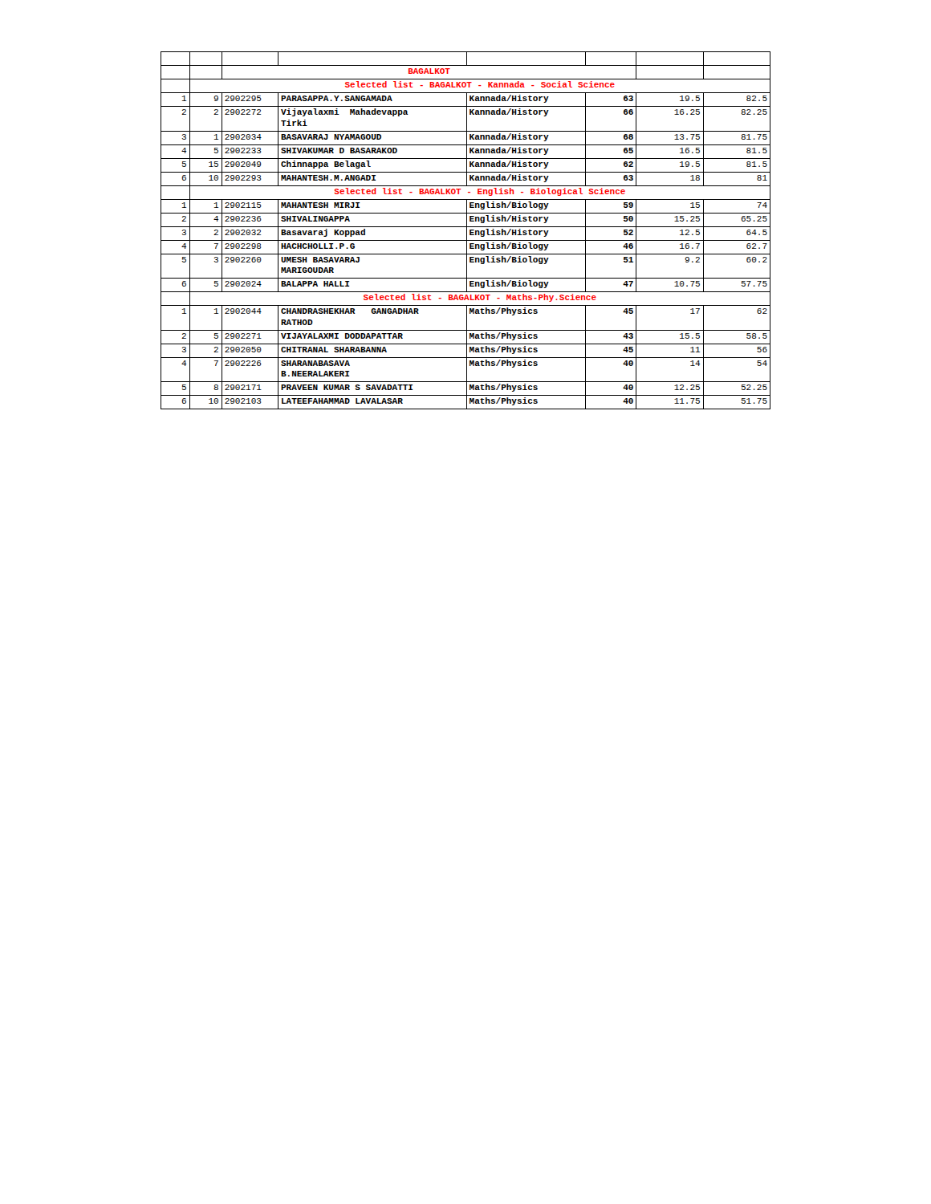| | | BAGALKOT | | |
| | Selected list - BAGALKOT - Kannada - Social Science |
| 1 | 9 | 2902295 | PARASAPPA.Y.SANGAMADA | Kannada/History | 63 | 19.5 | 82.5 |
| 2 | 2 | 2902272 | Vijayalaxmi Mahadevappa Tirki | Kannada/History | 66 | 16.25 | 82.25 |
| 3 | 1 | 2902034 | BASAVARAJ NYAMAGOUD | Kannada/History | 68 | 13.75 | 81.75 |
| 4 | 5 | 2902233 | SHIVAKUMAR D BASARAKOD | Kannada/History | 65 | 16.5 | 81.5 |
| 5 | 15 | 2902049 | Chinnappa Belagal | Kannada/History | 62 | 19.5 | 81.5 |
| 6 | 10 | 2902293 | MAHANTESH.M.ANGADI | Kannada/History | 63 | 18 | 81 |
| | Selected list - BAGALKOT - English - Biological Science |
| 1 | 1 | 2902115 | MAHANTESH MIRJI | English/Biology | 59 | 15 | 74 |
| 2 | 4 | 2902236 | SHIVALINGAPPA | English/History | 50 | 15.25 | 65.25 |
| 3 | 2 | 2902032 | Basavaraj Koppad | English/History | 52 | 12.5 | 64.5 |
| 4 | 7 | 2902298 | HACHCHOLLI.P.G | English/Biology | 46 | 16.7 | 62.7 |
| 5 | 3 | 2902260 | UMESH BASAVARAJ MARIGOUDAR | English/Biology | 51 | 9.2 | 60.2 |
| 6 | 5 | 2902024 | BALAPPA HALLI | English/Biology | 47 | 10.75 | 57.75 |
| | Selected list - BAGALKOT - Maths-Phy.Science |
| 1 | 1 | 2902044 | CHANDRASHEKHAR GANGADHAR RATHOD | Maths/Physics | 45 | 17 | 62 |
| 2 | 5 | 2902271 | VIJAYALAXMI DODDAPATTAR | Maths/Physics | 43 | 15.5 | 58.5 |
| 3 | 2 | 2902050 | CHITRANAL SHARABANNA | Maths/Physics | 45 | 11 | 56 |
| 4 | 7 | 2902226 | SHARANABASAVA B.NEERALAKERI | Maths/Physics | 40 | 14 | 54 |
| 5 | 8 | 2902171 | PRAVEEN KUMAR S SAVADATTI | Maths/Physics | 40 | 12.25 | 52.25 |
| 6 | 10 | 2902103 | LATEEFAHAMMAD LAVALASAR | Maths/Physics | 40 | 11.75 | 51.75 |